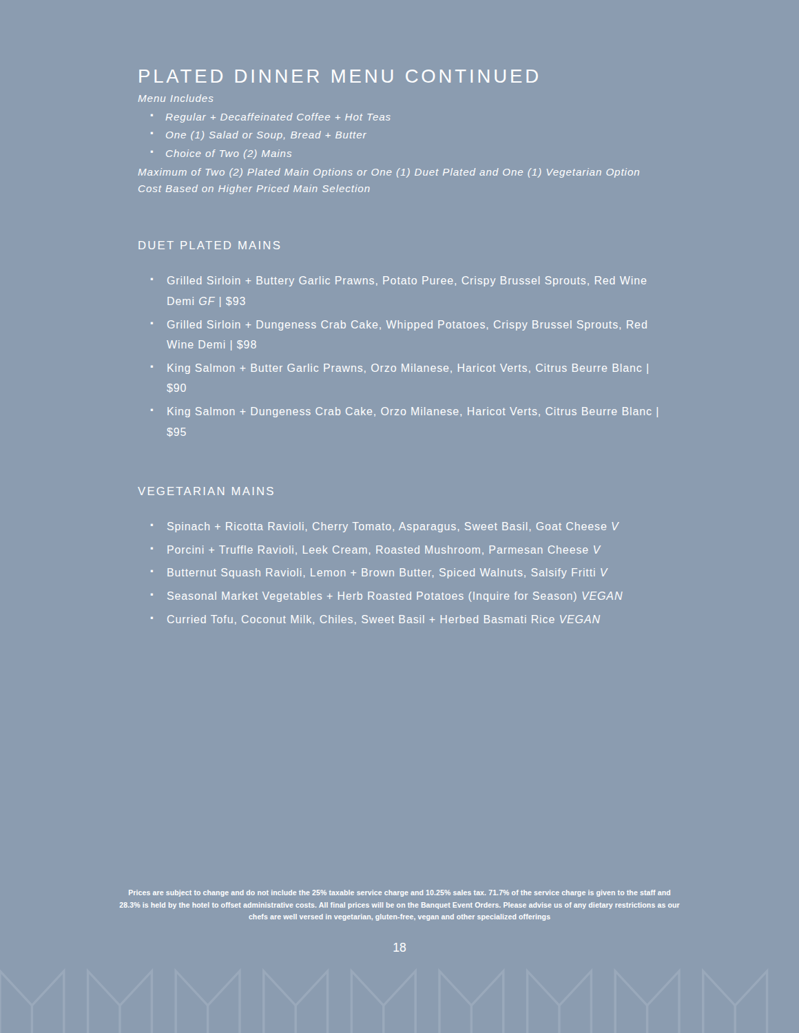Plated Dinner Menu Continued
Menu Includes
Regular + Decaffeinated Coffee + Hot Teas
One (1) Salad or Soup, Bread + Butter
Choice of Two (2) Mains
Maximum of Two (2) Plated Main Options or One (1) Duet Plated and One (1) Vegetarian Option
Cost Based on Higher Priced Main Selection
Duet Plated Mains
Grilled Sirloin + Buttery Garlic Prawns, Potato Puree, Crispy Brussel Sprouts, Red Wine Demi GF | $93
Grilled Sirloin + Dungeness Crab Cake, Whipped Potatoes, Crispy Brussel Sprouts, Red Wine Demi | $98
King Salmon + Butter Garlic Prawns, Orzo Milanese, Haricot Verts, Citrus Beurre Blanc | $90
King Salmon + Dungeness Crab Cake, Orzo Milanese, Haricot Verts, Citrus Beurre Blanc | $95
Vegetarian Mains
Spinach + Ricotta Ravioli, Cherry Tomato, Asparagus, Sweet Basil, Goat Cheese V
Porcini + Truffle Ravioli, Leek Cream, Roasted Mushroom, Parmesan Cheese V
Butternut Squash Ravioli, Lemon + Brown Butter, Spiced Walnuts, Salsify Fritti V
Seasonal Market Vegetables + Herb Roasted Potatoes (Inquire for Season) VEGAN
Curried Tofu, Coconut Milk, Chiles, Sweet Basil + Herbed Basmati Rice VEGAN
Prices are subject to change and do not include the 25% taxable service charge and 10.25% sales tax. 71.7% of the service charge is given to the staff and 28.3% is held by the hotel to offset administrative costs. All final prices will be on the Banquet Event Orders. Please advise us of any dietary restrictions as our chefs are well versed in vegetarian, gluten-free, vegan and other specialized offerings
18